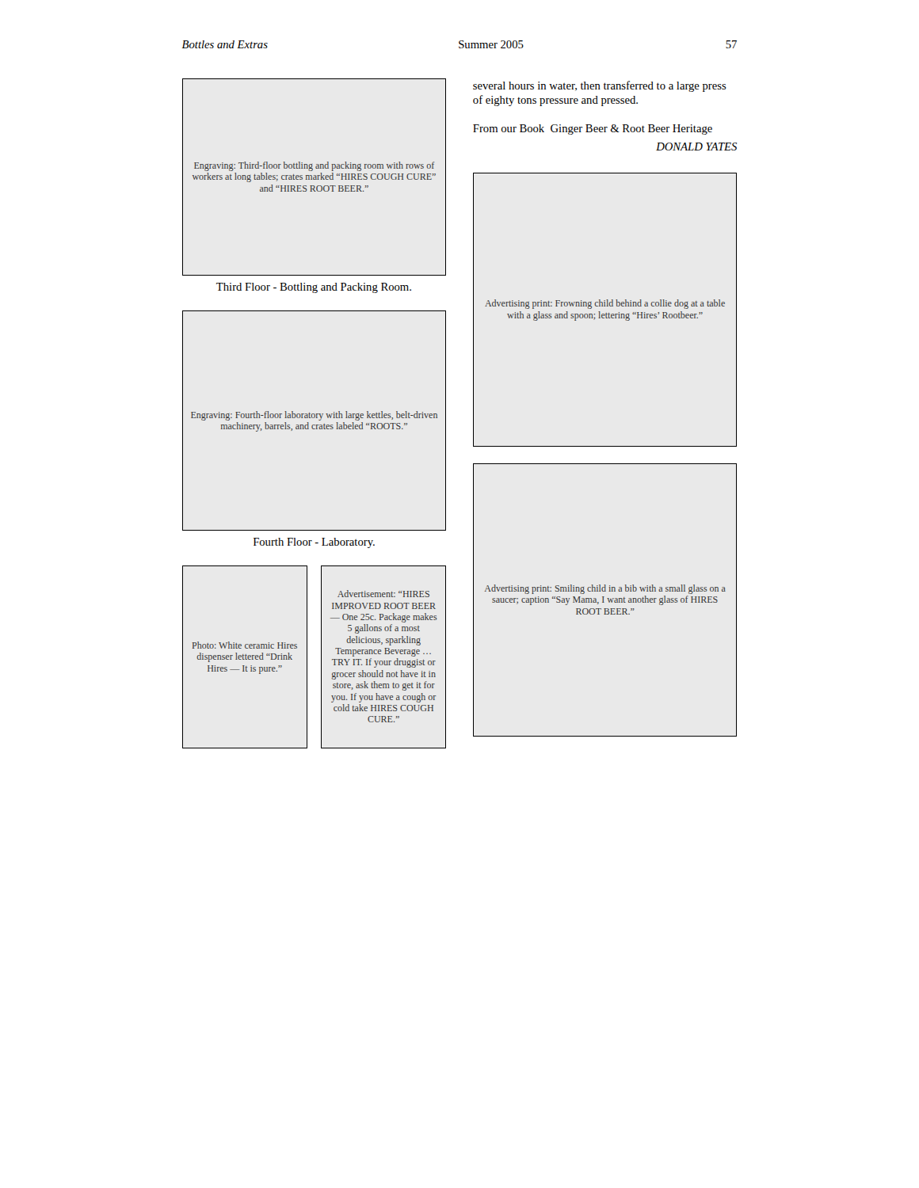Bottles and Extras
Summer 2005
57
Engraving: Third-floor bottling and packing room with rows of workers at long tables; crates marked “HIRES COUGH CURE” and “HIRES ROOT BEER.”
Third Floor - Bottling and Packing Room.
Engraving: Fourth-floor laboratory with large kettles, belt-driven machinery, barrels, and crates labeled “ROOTS.”
Fourth Floor - Laboratory.
Photo: White ceramic Hires dispenser lettered “Drink Hires — It is pure.”
Advertisement: “HIRES IMPROVED ROOT BEER — One 25c. Package makes 5 gallons of a most delicious, sparkling Temperance Beverage … TRY IT. If your druggist or grocer should not have it in store, ask them to get it for you. If you have a cough or cold take HIRES COUGH CURE.”
several hours in water, then transferred to a large press of eighty tons pressure and pressed.
From our Book Ginger Beer & Root Beer Heritage
DONALD YATES
Advertising print: Frowning child behind a collie dog at a table with a glass and spoon; lettering “Hires’ Rootbeer.”
Advertising print: Smiling child in a bib with a small glass on a saucer; caption “Say Mama, I want another glass of HIRES ROOT BEER.”